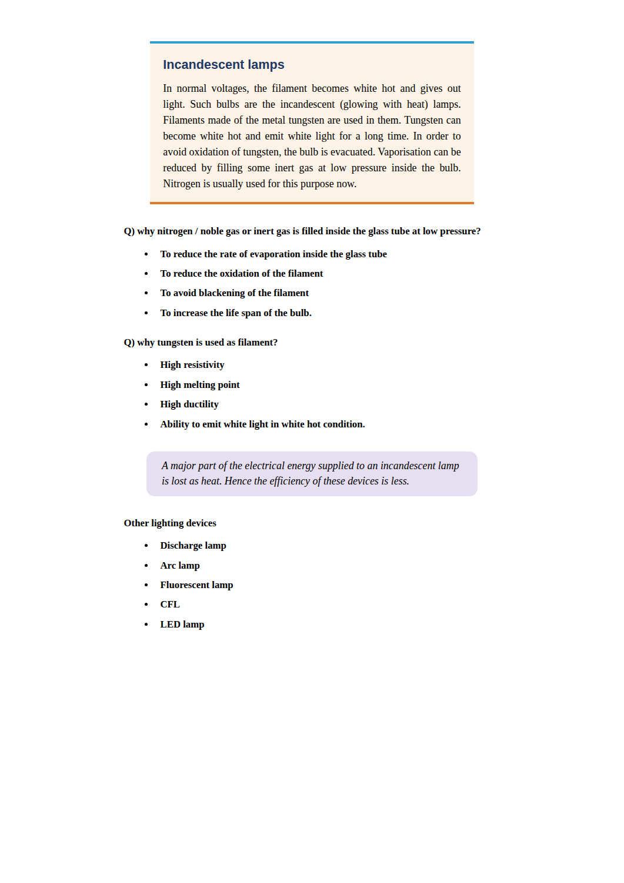Incandescent lamps
In normal voltages, the filament becomes white hot and gives out light. Such bulbs are the incandescent (glowing with heat) lamps. Filaments made of the metal tungsten are used in them. Tungsten can become white hot and emit white light for a long time. In order to avoid oxidation of tungsten, the bulb is evacuated. Vaporisation can be reduced by filling some inert gas at low pressure inside the bulb. Nitrogen is usually used for this purpose now.
Q) why nitrogen / noble gas or inert gas is filled inside the glass tube at low pressure?
To reduce the rate of evaporation inside the glass tube
To reduce the oxidation of the filament
To avoid blackening of the filament
To increase the life span of the bulb.
Q) why tungsten is used as filament?
High resistivity
High melting point
High ductility
Ability to emit white light in white hot condition.
A major part of the electrical energy supplied to an incandescent lamp is lost as heat. Hence the efficiency of these devices is less.
Other lighting devices
Discharge lamp
Arc lamp
Fluorescent lamp
CFL
LED lamp